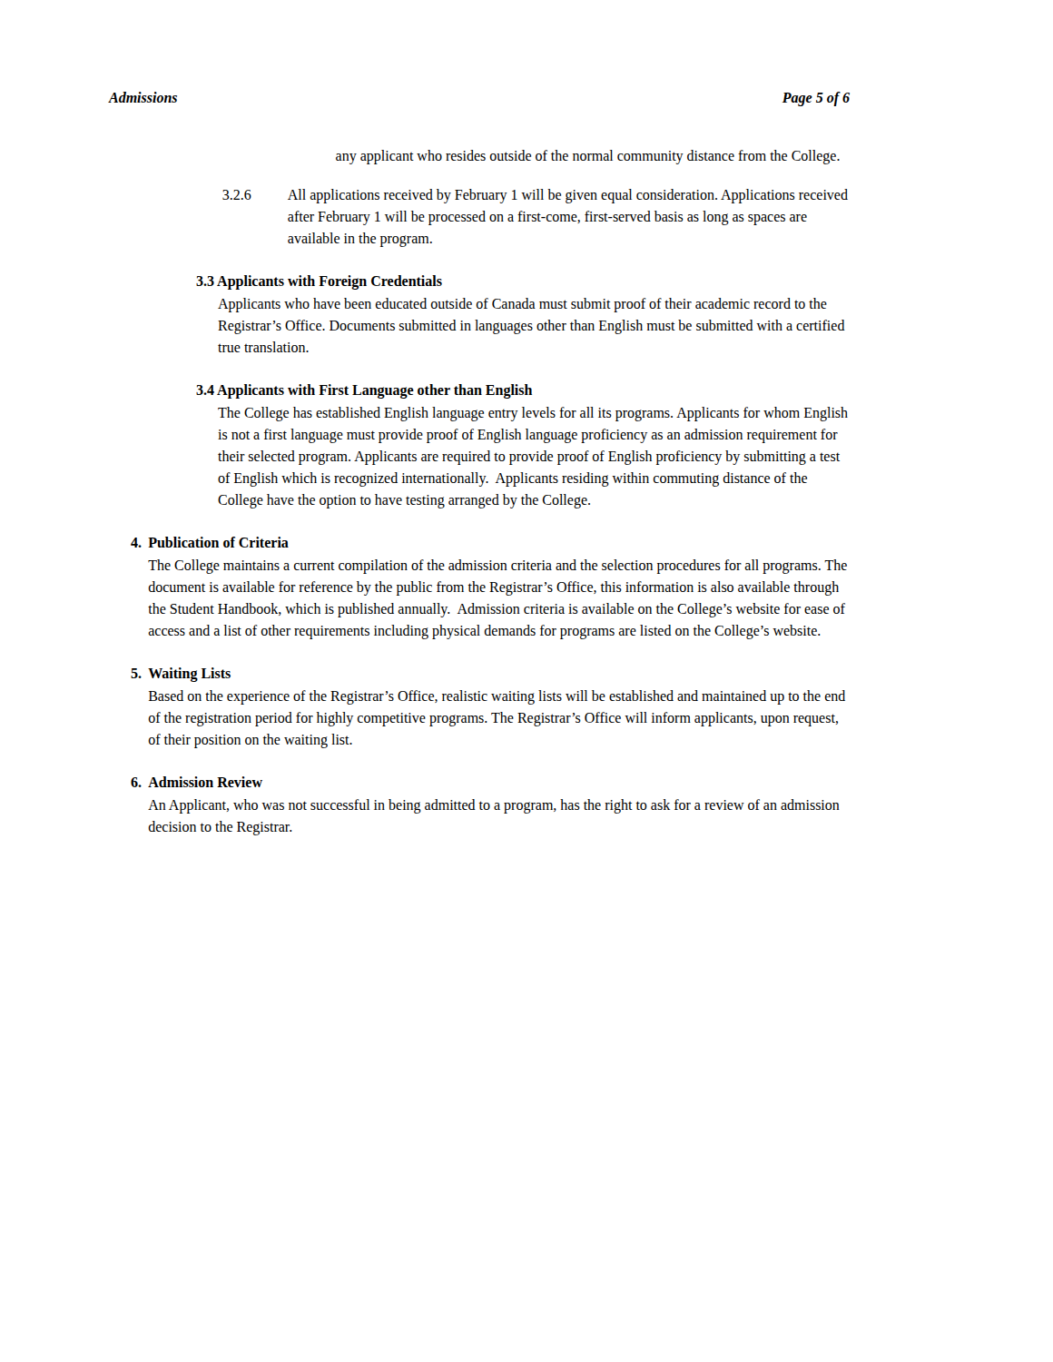Admissions Page 5 of 6
any applicant who resides outside of the normal community distance from the College.
3.2.6 All applications received by February 1 will be given equal consideration. Applications received after February 1 will be processed on a first-come, first-served basis as long as spaces are available in the program.
3.3 Applicants with Foreign Credentials
Applicants who have been educated outside of Canada must submit proof of their academic record to the Registrar’s Office. Documents submitted in languages other than English must be submitted with a certified true translation.
3.4 Applicants with First Language other than English
The College has established English language entry levels for all its programs. Applicants for whom English is not a first language must provide proof of English language proficiency as an admission requirement for their selected program. Applicants are required to provide proof of English proficiency by submitting a test of English which is recognized internationally. Applicants residing within commuting distance of the College have the option to have testing arranged by the College.
4.
Publication of Criteria
The College maintains a current compilation of the admission criteria and the selection procedures for all programs. The document is available for reference by the public from the Registrar’s Office, this information is also available through the Student Handbook, which is published annually. Admission criteria is available on the College’s website for ease of access and a list of other requirements including physical demands for programs are listed on the College’s website.
5.
Waiting Lists
Based on the experience of the Registrar’s Office, realistic waiting lists will be established and maintained up to the end of the registration period for highly competitive programs. The Registrar’s Office will inform applicants, upon request, of their position on the waiting list.
6.
Admission Review
An Applicant, who was not successful in being admitted to a program, has the right to ask for a review of an admission decision to the Registrar.